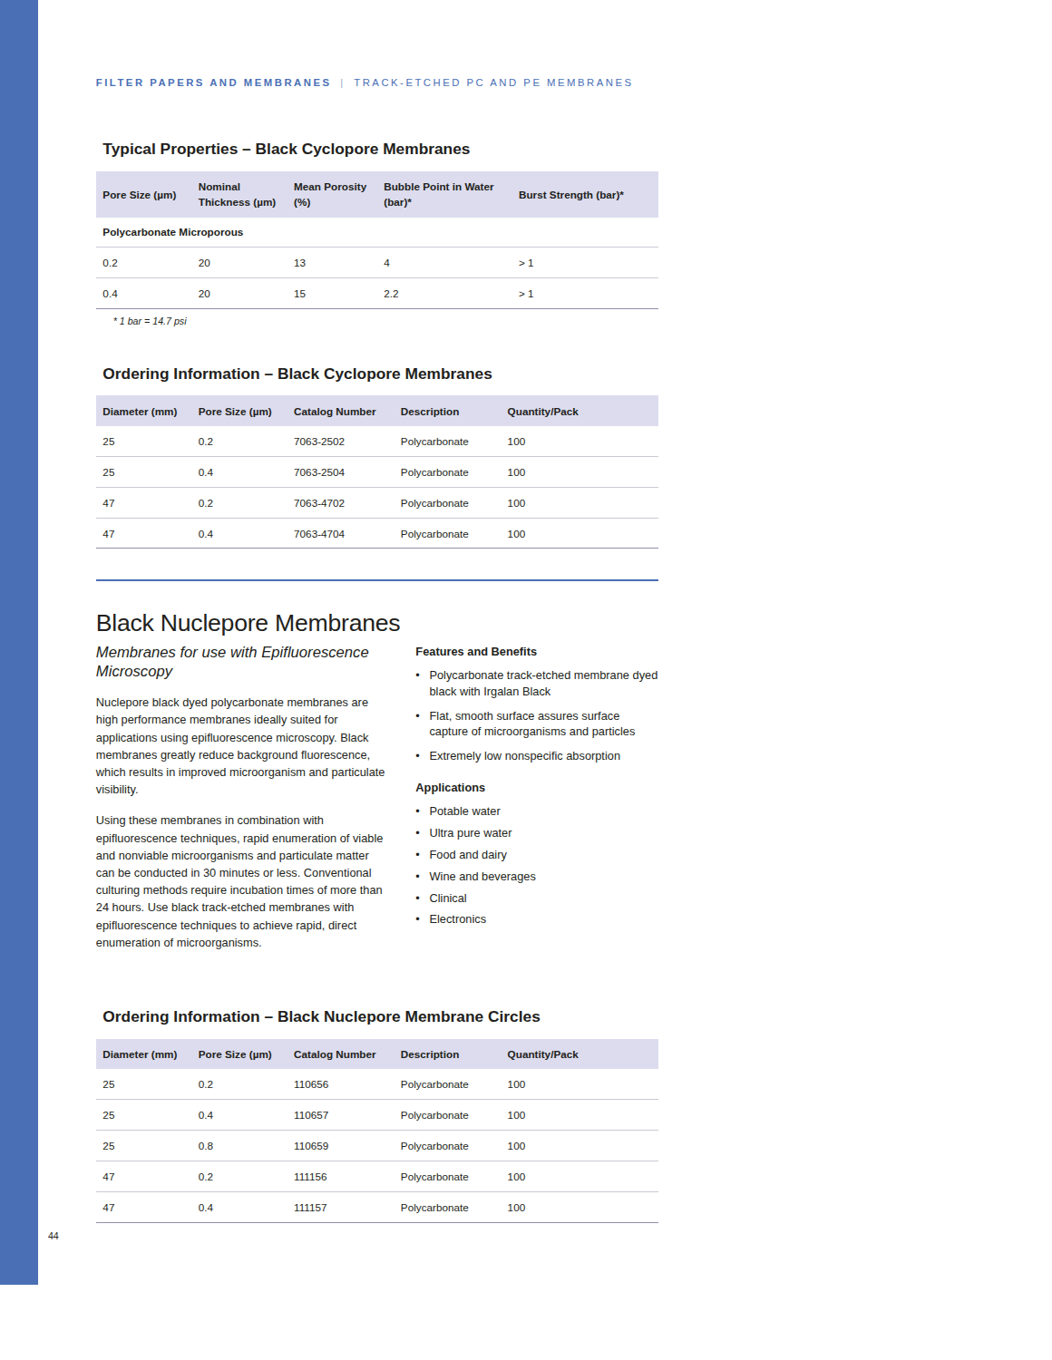Filter Papers and Membranes | Track-Etched PC and PE Membranes
Typical Properties – Black Cyclopore Membranes
| Pore Size (µm) | Nominal Thickness (µm) | Mean Porosity (%) | Bubble Point in Water (bar)* | Burst Strength (bar)* |
| --- | --- | --- | --- | --- |
| Polycarbonate Microporous |
| 0.2 | 20 | 13 | 4 | > 1 |
| 0.4 | 20 | 15 | 2.2 | > 1 |
* 1 bar = 14.7 psi
Ordering Information – Black Cyclopore Membranes
| Diameter (mm) | Pore Size (µm) | Catalog Number | Description | Quantity/Pack |
| --- | --- | --- | --- | --- |
| 25 | 0.2 | 7063-2502 | Polycarbonate | 100 |
| 25 | 0.4 | 7063-2504 | Polycarbonate | 100 |
| 47 | 0.2 | 7063-4702 | Polycarbonate | 100 |
| 47 | 0.4 | 7063-4704 | Polycarbonate | 100 |
Black Nuclepore Membranes
Membranes for use with Epifluorescence Microscopy
Nuclepore black dyed polycarbonate membranes are high performance membranes ideally suited for applications using epifluorescence microscopy. Black membranes greatly reduce background fluorescence, which results in improved microorganism and particulate visibility.
Using these membranes in combination with epifluorescence techniques, rapid enumeration of viable and nonviable microorganisms and particulate matter can be conducted in 30 minutes or less. Conventional culturing methods require incubation times of more than 24 hours. Use black track-etched membranes with epifluorescence techniques to achieve rapid, direct enumeration of microorganisms.
Features and Benefits
Polycarbonate track-etched membrane dyed black with Irgalan Black
Flat, smooth surface assures surface capture of microorganisms and particles
Extremely low nonspecific absorption
Applications
Potable water
Ultra pure water
Food and dairy
Wine and beverages
Clinical
Electronics
Ordering Information – Black Nuclepore Membrane Circles
| Diameter (mm) | Pore Size (µm) | Catalog Number | Description | Quantity/Pack |
| --- | --- | --- | --- | --- |
| 25 | 0.2 | 110656 | Polycarbonate | 100 |
| 25 | 0.4 | 110657 | Polycarbonate | 100 |
| 25 | 0.8 | 110659 | Polycarbonate | 100 |
| 47 | 0.2 | 111156 | Polycarbonate | 100 |
| 47 | 0.4 | 111157 | Polycarbonate | 100 |
44